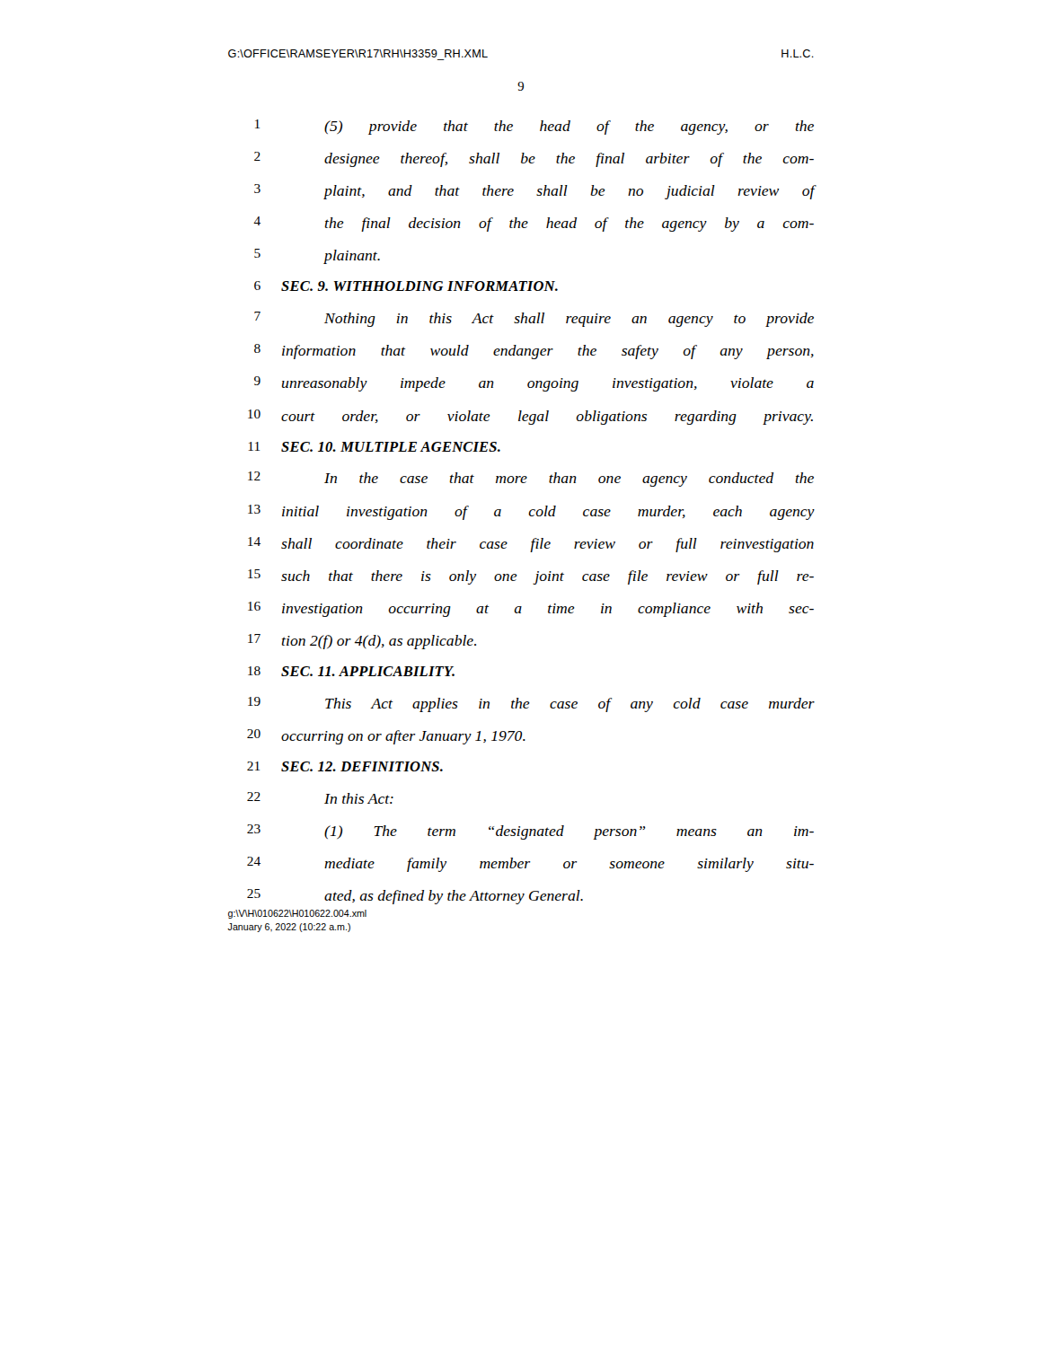G:\OFFICE\RAMSEYER\R17\RH\H3359_RH.XML
H.L.C.
9
(5) provide that the head of the agency, or the
designee thereof, shall be the final arbiter of the com-
plaint, and that there shall be no judicial review of
the final decision of the head of the agency by a com-
plainant.
SEC. 9. WITHHOLDING INFORMATION.
Nothing in this Act shall require an agency to provide
information that would endanger the safety of any person,
unreasonably impede an ongoing investigation, violate a
court order, or violate legal obligations regarding privacy.
SEC. 10. MULTIPLE AGENCIES.
In the case that more than one agency conducted the
initial investigation of a cold case murder, each agency
shall coordinate their case file review or full reinvestigation
such that there is only one joint case file review or full re-
investigation occurring at a time in compliance with sec-
tion 2(f) or 4(d), as applicable.
SEC. 11. APPLICABILITY.
This Act applies in the case of any cold case murder
occurring on or after January 1, 1970.
SEC. 12. DEFINITIONS.
In this Act:
(1) The term “designated person” means an im-
mediate family member or someone similarly situ-
ated, as defined by the Attorney General.
g:\V\H\010622\H010622.004.xml
January 6, 2022 (10:22 a.m.)